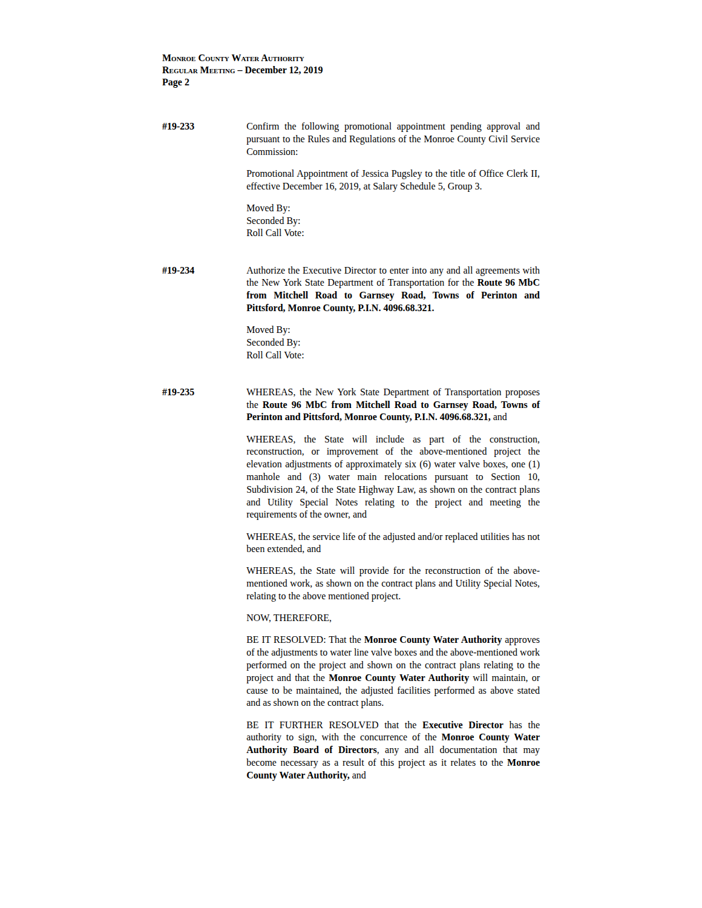Monroe County Water Authority
Regular Meeting – December 12, 2019
Page 2
#19-233
Confirm the following promotional appointment pending approval and pursuant to the Rules and Regulations of the Monroe County Civil Service Commission:
Promotional Appointment of Jessica Pugsley to the title of Office Clerk II, effective December 16, 2019, at Salary Schedule 5, Group 3.
Moved By:
Seconded By:
Roll Call Vote:
#19-234
Authorize the Executive Director to enter into any and all agreements with the New York State Department of Transportation for the Route 96 MbC from Mitchell Road to Garnsey Road, Towns of Perinton and Pittsford, Monroe County, P.I.N. 4096.68.321.
Moved By:
Seconded By:
Roll Call Vote:
#19-235
WHEREAS, the New York State Department of Transportation proposes the Route 96 MbC from Mitchell Road to Garnsey Road, Towns of Perinton and Pittsford, Monroe County, P.I.N. 4096.68.321, and
WHEREAS, the State will include as part of the construction, reconstruction, or improvement of the above-mentioned project the elevation adjustments of approximately six (6) water valve boxes, one (1) manhole and (3) water main relocations pursuant to Section 10, Subdivision 24, of the State Highway Law, as shown on the contract plans and Utility Special Notes relating to the project and meeting the requirements of the owner, and
WHEREAS, the service life of the adjusted and/or replaced utilities has not been extended, and
WHEREAS, the State will provide for the reconstruction of the above-mentioned work, as shown on the contract plans and Utility Special Notes, relating to the above mentioned project.
NOW, THEREFORE,
BE IT RESOLVED: That the Monroe County Water Authority approves of the adjustments to water line valve boxes and the above-mentioned work performed on the project and shown on the contract plans relating to the project and that the Monroe County Water Authority will maintain, or cause to be maintained, the adjusted facilities performed as above stated and as shown on the contract plans.
BE IT FURTHER RESOLVED that the Executive Director has the authority to sign, with the concurrence of the Monroe County Water Authority Board of Directors, any and all documentation that may become necessary as a result of this project as it relates to the Monroe County Water Authority, and